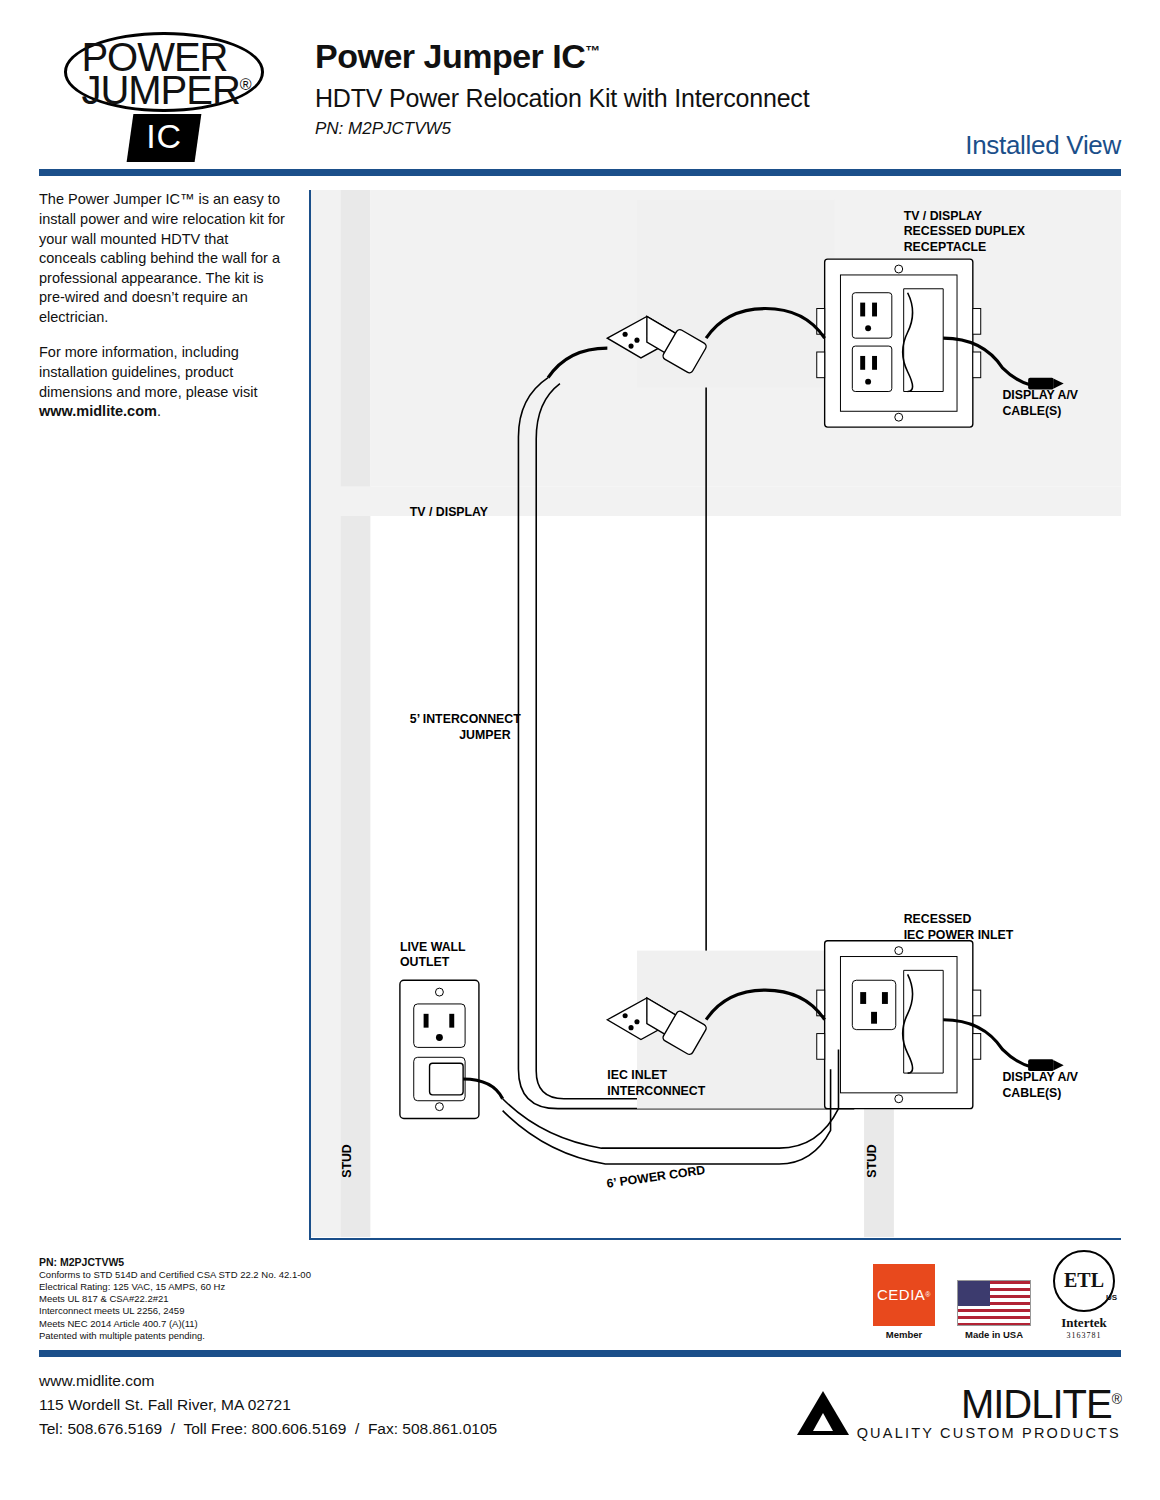POWER JUMPER®
IC
Power Jumper IC™
HDTV Power Relocation Kit with Interconnect
PN: M2PJCTVW5
Installed View
The Power Jumper IC™ is an easy to install power and wire relocation kit for your wall mounted HDTV that conceals cabling behind the wall for a professional appearance. The kit is pre-wired and doesn’t require an electrician.
For more information, including installation guidelines, product dimensions and more, please visit www.midlite.com.
TV / DISPLAY RECESSED DUPLEX RECEPTACLE DISPLAY A/V CABLE(S) TV / DISPLAY 5’ INTERCONNECT JUMPER RECESSED IEC POWER INLET DISPLAY A/V CABLE(S) LIVE WALL OUTLET IEC INLET INTERCONNECT STUD STUD 6’ POWER CORD
PN: M2PJCTVW5
Conforms to STD 514D and Certified CSA STD 22.2 No. 42.1-00
Electrical Rating: 125 VAC, 15 AMPS, 60 Hz
Meets UL 817 & CSA#22.2#21
Interconnect meets UL 2256, 2459
Meets NEC 2014 Article 400.7 (A)(11)
Patented with multiple patents pending.
CEDIA®
Member
Made in USA
ETLUS
Intertek3163781
www.midlite.com
115 Wordell St. Fall River, MA 02721
Tel: 508.676.5169 / Toll Free: 800.606.5169 / Fax: 508.861.0105
MIDLITE®
QUALITY CUSTOM PRODUCTS